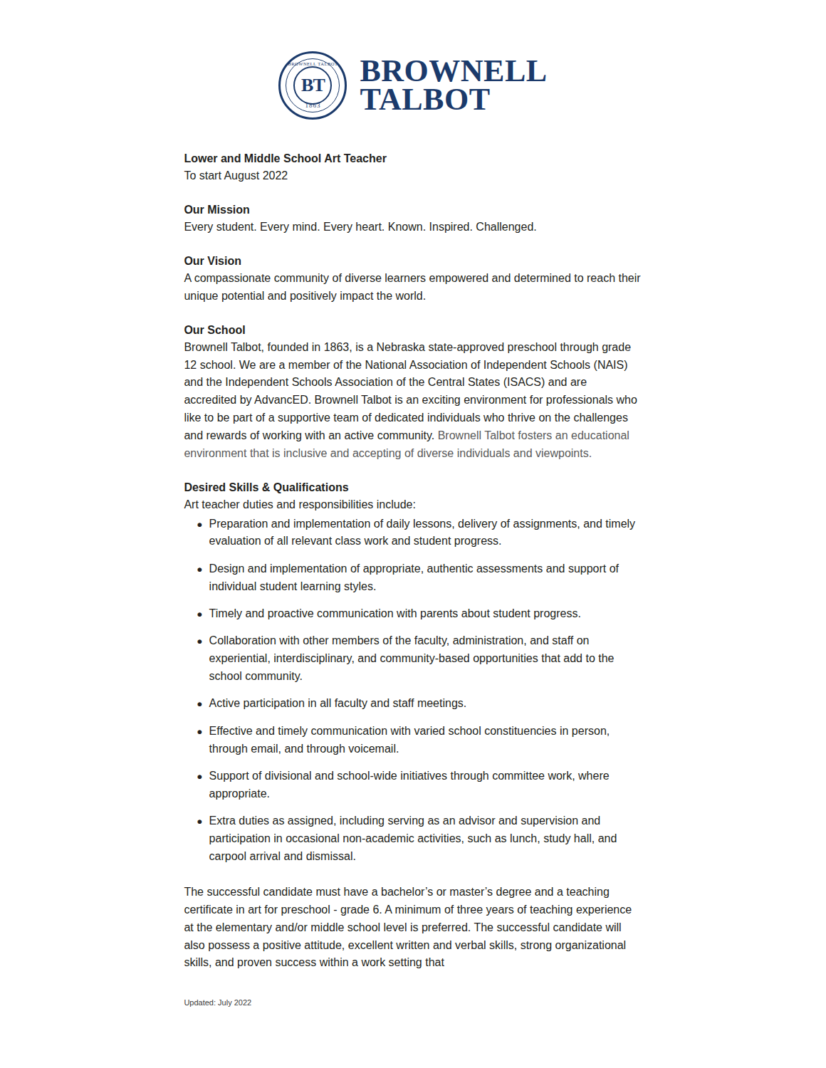Brownell Talbot
BT
1863
Brownell Talbot
Lower and Middle School Art Teacher
To start August 2022
Our Mission
Every student. Every mind. Every heart. Known. Inspired. Challenged.
Our Vision
A compassionate community of diverse learners empowered and determined to reach their unique potential and positively impact the world.
Our School
Brownell Talbot, founded in 1863, is a Nebraska state-approved preschool through grade 12 school. We are a member of the National Association of Independent Schools (NAIS) and the Independent Schools Association of the Central States (ISACS) and are accredited by AdvancED. Brownell Talbot is an exciting environment for professionals who like to be part of a supportive team of dedicated individuals who thrive on the challenges and rewards of working with an active community. Brownell Talbot fosters an educational environment that is inclusive and accepting of diverse individuals and viewpoints.
Desired Skills & Qualifications
Art teacher duties and responsibilities include:
Preparation and implementation of daily lessons, delivery of assignments, and timely evaluation of all relevant class work and student progress.
Design and implementation of appropriate, authentic assessments and support of individual student learning styles.
Timely and proactive communication with parents about student progress.
Collaboration with other members of the faculty, administration, and staff on experiential, interdisciplinary, and community-based opportunities that add to the school community.
Active participation in all faculty and staff meetings.
Effective and timely communication with varied school constituencies in person, through email, and through voicemail.
Support of divisional and school-wide initiatives through committee work, where appropriate.
Extra duties as assigned, including serving as an advisor and supervision and participation in occasional non-academic activities, such as lunch, study hall, and carpool arrival and dismissal.
The successful candidate must have a bachelor’s or master’s degree and a teaching certificate in art for preschool - grade 6. A minimum of three years of teaching experience at the elementary and/or middle school level is preferred. The successful candidate will also possess a positive attitude, excellent written and verbal skills, strong organizational skills, and proven success within a work setting that
Updated: July 2022